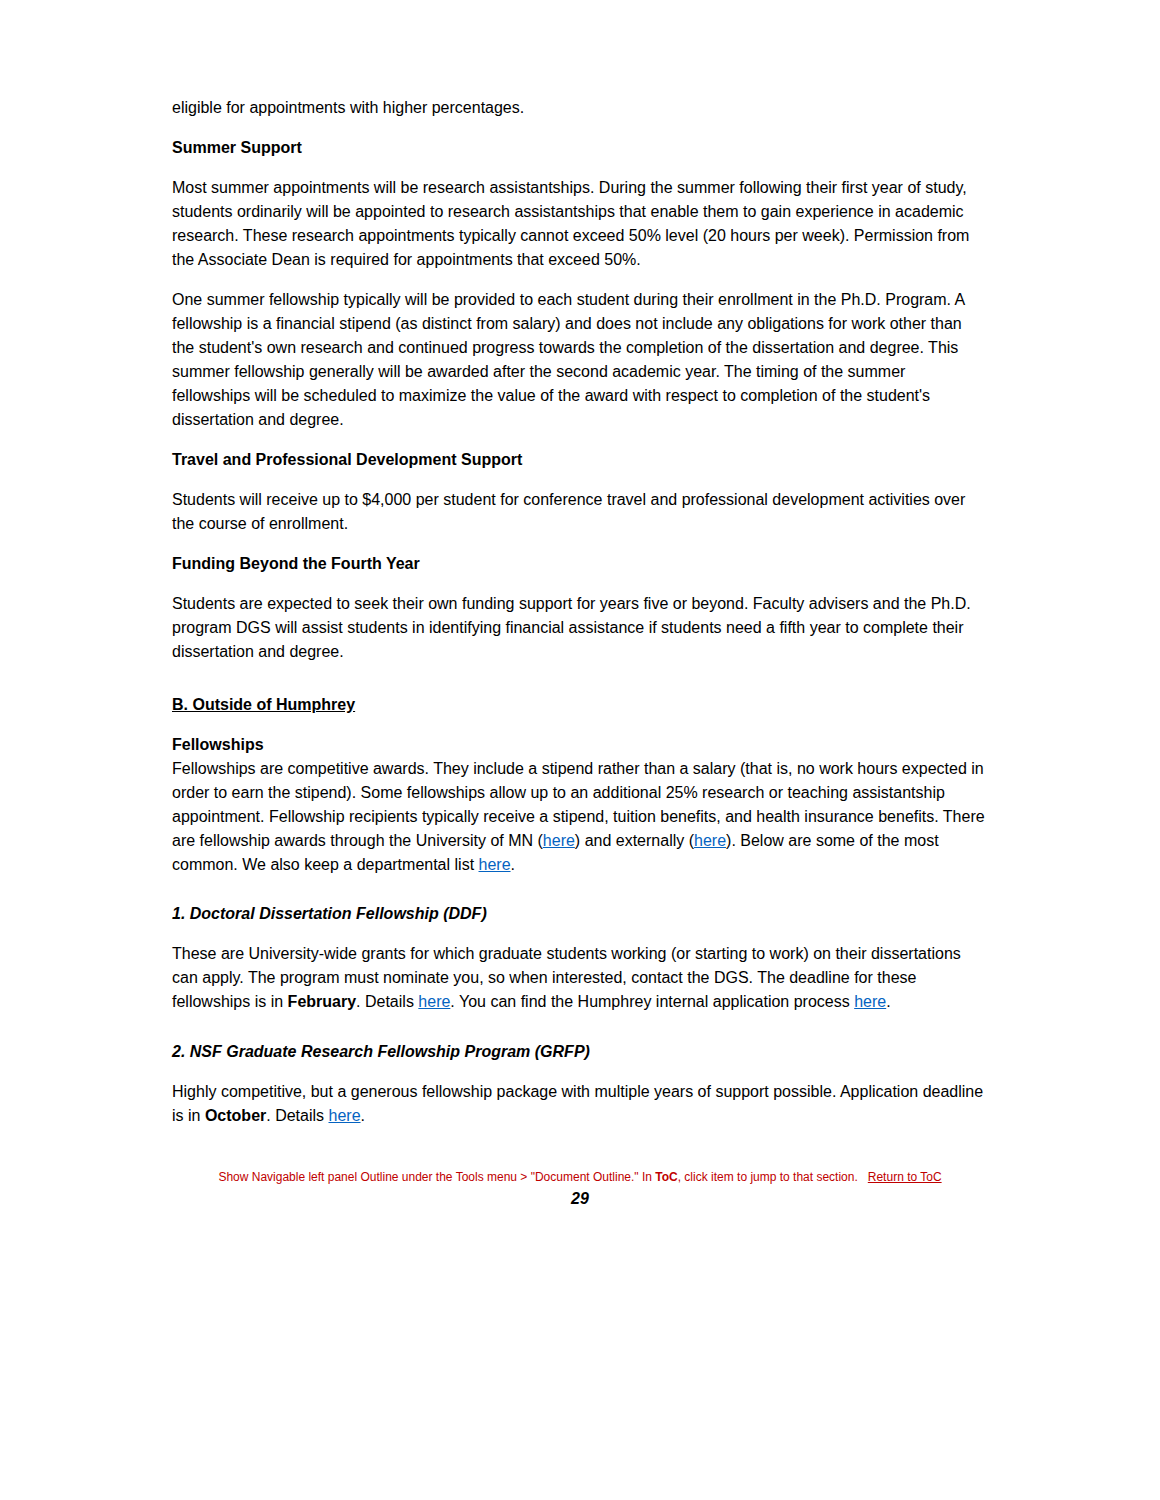eligible for appointments with higher percentages.
Summer Support
Most summer appointments will be research assistantships. During the summer following their first year of study, students ordinarily will be appointed to research assistantships that enable them to gain experience in academic research. These research appointments typically cannot exceed 50% level (20 hours per week). Permission from the Associate Dean is required for appointments that exceed 50%.
One summer fellowship typically will be provided to each student during their enrollment in the Ph.D. Program. A fellowship is a financial stipend (as distinct from salary) and does not include any obligations for work other than the student's own research and continued progress towards the completion of the dissertation and degree. This summer fellowship generally will be awarded after the second academic year. The timing of the summer fellowships will be scheduled to maximize the value of the award with respect to completion of the student's dissertation and degree.
Travel and Professional Development Support
Students will receive up to $4,000 per student for conference travel and professional development activities over the course of enrollment.
Funding Beyond the Fourth Year
Students are expected to seek their own funding support for years five or beyond. Faculty advisers and the Ph.D. program DGS will assist students in identifying financial assistance if students need a fifth year to complete their dissertation and degree.
B. Outside of Humphrey
Fellowships
Fellowships are competitive awards. They include a stipend rather than a salary (that is, no work hours expected in order to earn the stipend). Some fellowships allow up to an additional 25% research or teaching assistantship appointment. Fellowship recipients typically receive a stipend, tuition benefits, and health insurance benefits. There are fellowship awards through the University of MN (here) and externally (here). Below are some of the most common. We also keep a departmental list here.
1. Doctoral Dissertation Fellowship (DDF)
These are University-wide grants for which graduate students working (or starting to work) on their dissertations can apply. The program must nominate you, so when interested, contact the DGS. The deadline for these fellowships is in February. Details here. You can find the Humphrey internal application process here.
2. NSF Graduate Research Fellowship Program (GRFP)
Highly competitive, but a generous fellowship package with multiple years of support possible. Application deadline is in October. Details here.
Show Navigable left panel Outline under the Tools menu > "Document Outline." In ToC, click item to jump to that section. Return to ToC
29